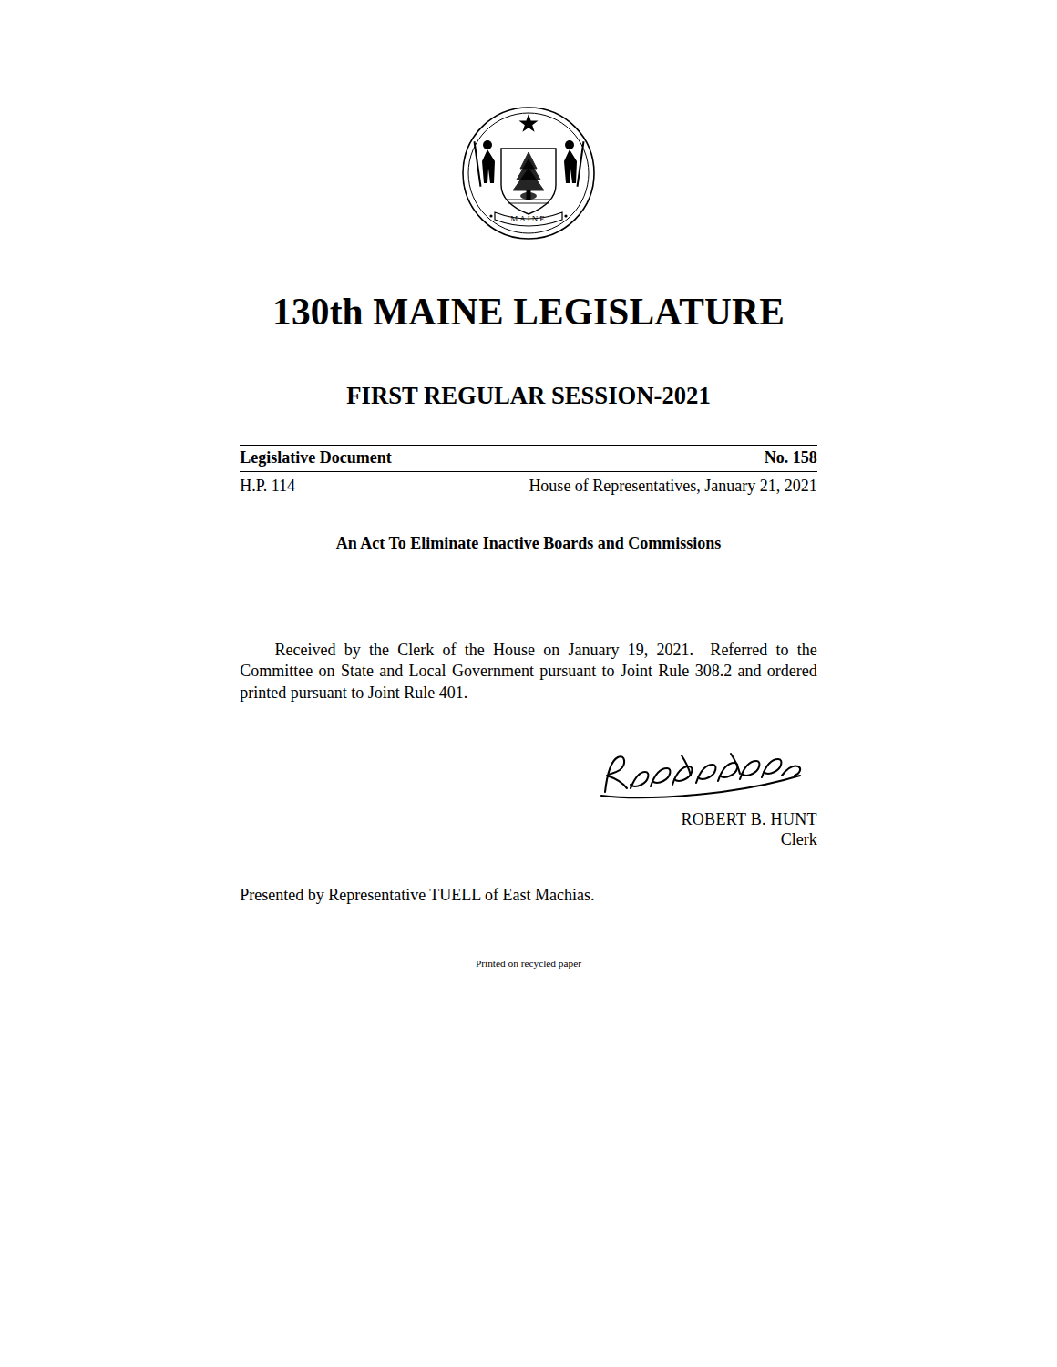MAINE
130th MAINE LEGISLATURE
FIRST REGULAR SESSION-2021
Legislative Document No. 158
H.P. 114 House of Representatives, January 21, 2021
An Act To Eliminate Inactive Boards and Commissions
Received by the Clerk of the House on January 19, 2021. Referred to the Committee on State and Local Government pursuant to Joint Rule 308.2 and ordered printed pursuant to Joint Rule 401.
ROBERT B. HUNT
Clerk
Presented by Representative TUELL of East Machias.
Printed on recycled paper